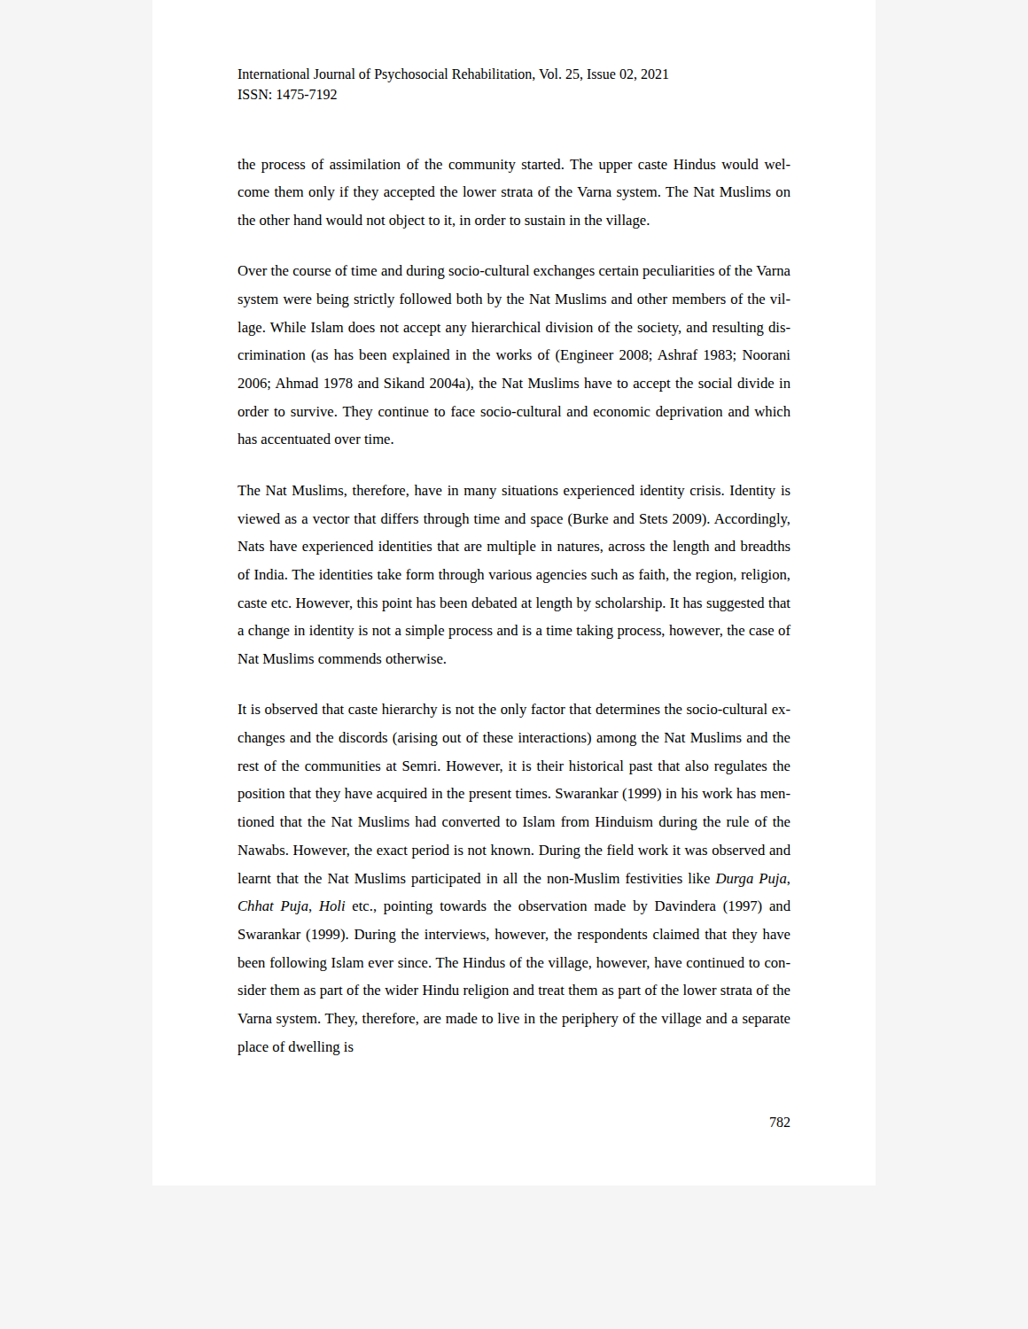International Journal of Psychosocial Rehabilitation, Vol. 25, Issue 02, 2021
ISSN: 1475-7192
the process of assimilation of the community started. The upper caste Hindus would welcome them only if they accepted the lower strata of the Varna system. The Nat Muslims on the other hand would not object to it, in order to sustain in the village.
Over the course of time and during socio-cultural exchanges certain peculiarities of the Varna system were being strictly followed both by the Nat Muslims and other members of the village. While Islam does not accept any hierarchical division of the society, and resulting discrimination (as has been explained in the works of (Engineer 2008; Ashraf 1983; Noorani 2006; Ahmad 1978 and Sikand 2004a), the Nat Muslims have to accept the social divide in order to survive. They continue to face socio-cultural and economic deprivation and which has accentuated over time.
The Nat Muslims, therefore, have in many situations experienced identity crisis. Identity is viewed as a vector that differs through time and space (Burke and Stets 2009). Accordingly, Nats have experienced identities that are multiple in natures, across the length and breadths of India. The identities take form through various agencies such as faith, the region, religion, caste etc. However, this point has been debated at length by scholarship. It has suggested that a change in identity is not a simple process and is a time taking process, however, the case of Nat Muslims commends otherwise.
It is observed that caste hierarchy is not the only factor that determines the socio-cultural exchanges and the discords (arising out of these interactions) among the Nat Muslims and the rest of the communities at Semri. However, it is their historical past that also regulates the position that they have acquired in the present times. Swarankar (1999) in his work has mentioned that the Nat Muslims had converted to Islam from Hinduism during the rule of the Nawabs. However, the exact period is not known. During the field work it was observed and learnt that the Nat Muslims participated in all the non-Muslim festivities like Durga Puja, Chhat Puja, Holi etc., pointing towards the observation made by Davindera (1997) and Swarankar (1999). During the interviews, however, the respondents claimed that they have been following Islam ever since. The Hindus of the village, however, have continued to consider them as part of the wider Hindu religion and treat them as part of the lower strata of the Varna system. They, therefore, are made to live in the periphery of the village and a separate place of dwelling is
782